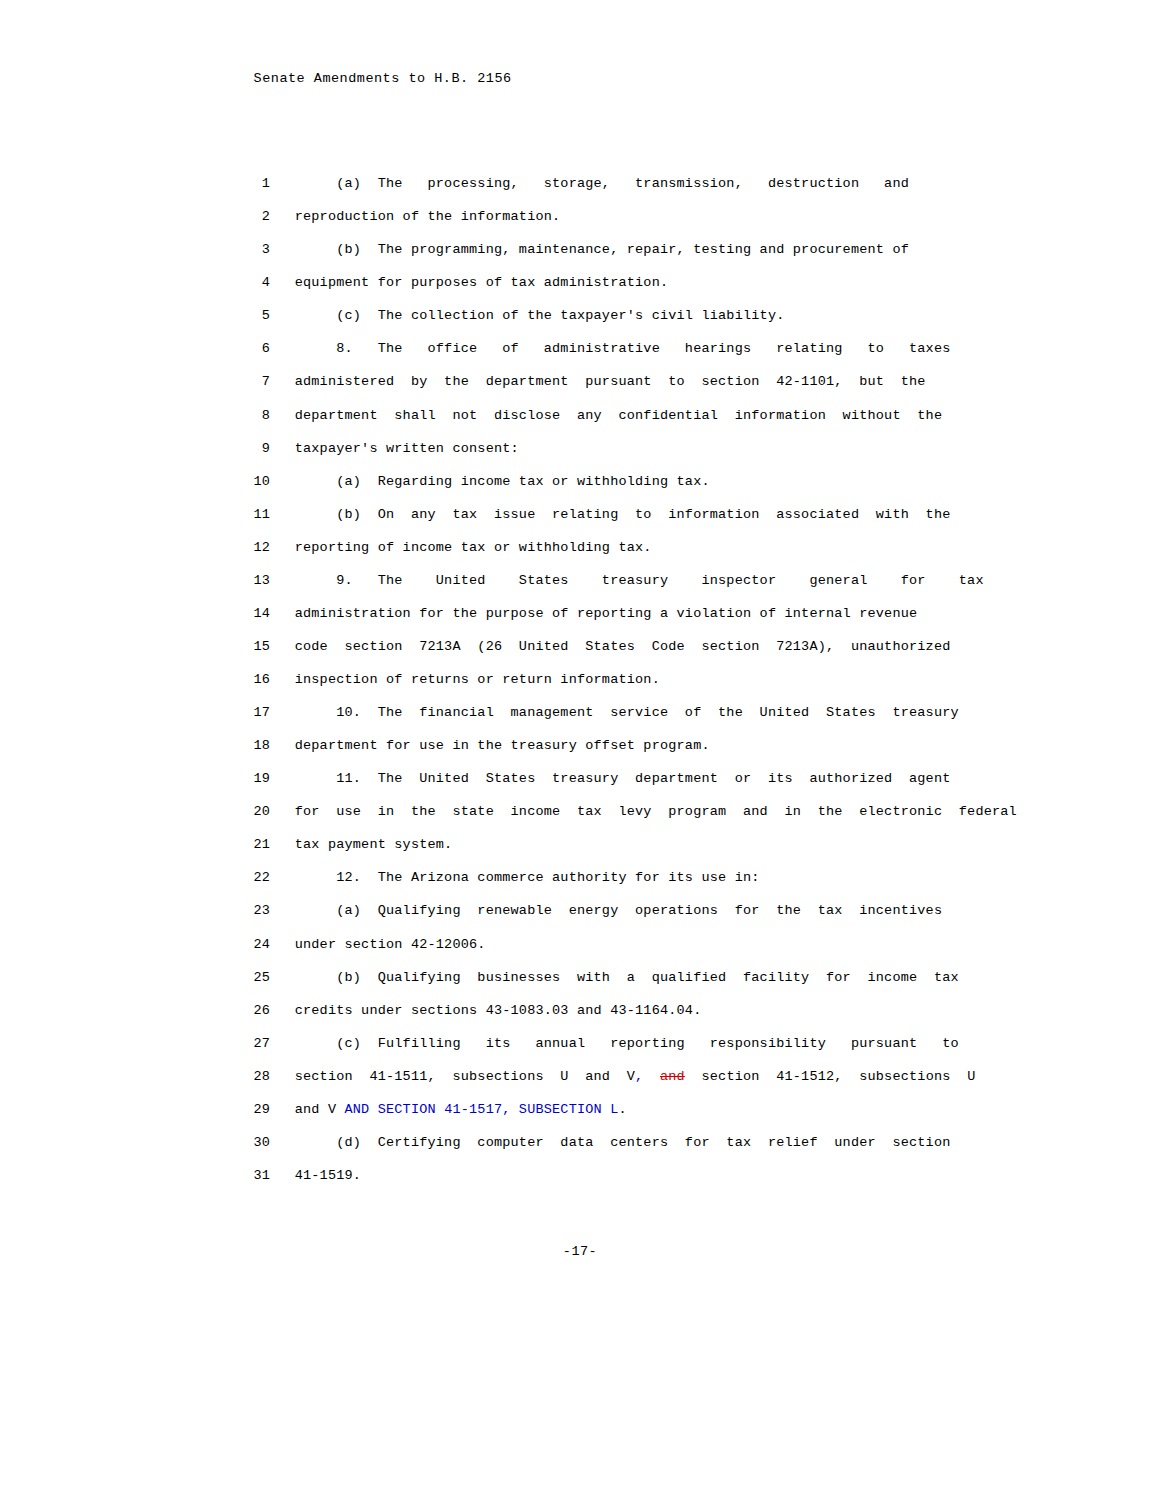Senate Amendments to H.B. 2156
| 1 | (a) The processing, storage, transmission, destruction and |
| 2 | reproduction of the information. |
| 3 | (b) The programming, maintenance, repair, testing and procurement of |
| 4 | equipment for purposes of tax administration. |
| 5 | (c) The collection of the taxpayer's civil liability. |
| 6 | 8. The office of administrative hearings relating to taxes |
| 7 | administered by the department pursuant to section 42-1101, but the |
| 8 | department shall not disclose any confidential information without the |
| 9 | taxpayer's written consent: |
| 10 | (a) Regarding income tax or withholding tax. |
| 11 | (b) On any tax issue relating to information associated with the |
| 12 | reporting of income tax or withholding tax. |
| 13 | 9. The United States treasury inspector general for tax |
| 14 | administration for the purpose of reporting a violation of internal revenue |
| 15 | code section 7213A (26 United States Code section 7213A), unauthorized |
| 16 | inspection of returns or return information. |
| 17 | 10. The financial management service of the United States treasury |
| 18 | department for use in the treasury offset program. |
| 19 | 11. The United States treasury department or its authorized agent |
| 20 | for use in the state income tax levy program and in the electronic federal |
| 21 | tax payment system. |
| 22 | 12. The Arizona commerce authority for its use in: |
| 23 | (a) Qualifying renewable energy operations for the tax incentives |
| 24 | under section 42-12006. |
| 25 | (b) Qualifying businesses with a qualified facility for income tax |
| 26 | credits under sections 43-1083.03 and 43-1164.04. |
| 27 | (c) Fulfilling its annual reporting responsibility pursuant to |
| 28 | section 41-1511, subsections U and V , and section 41-1512, subsections U |
| 29 | and V AND SECTION 41-1517, SUBSECTION L . |
| 30 | (d) Certifying computer data centers for tax relief under section |
| 31 | 41-1519. |
-17-